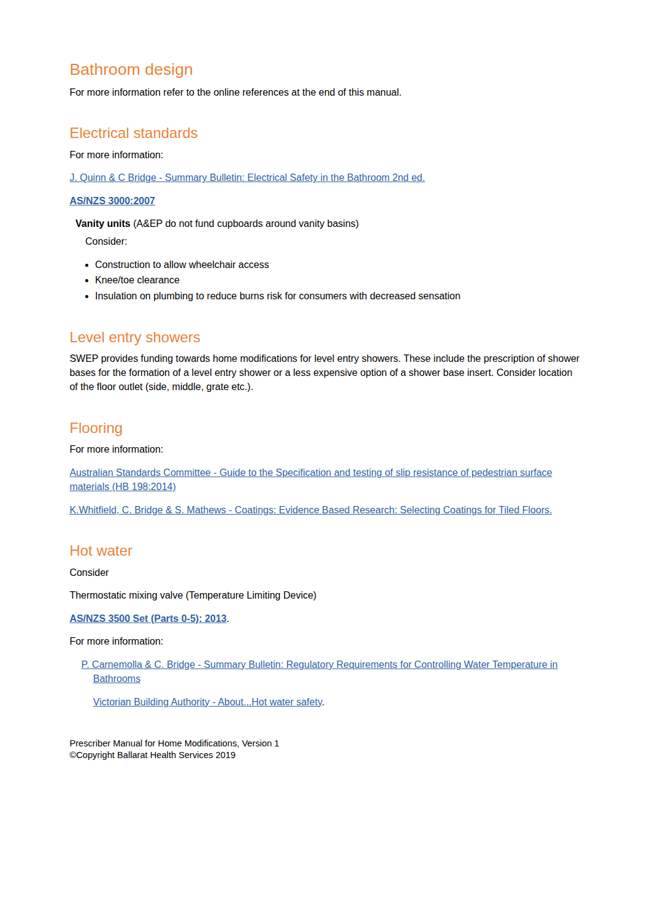Bathroom design
For more information refer to the online references at the end of this manual.
Electrical standards
For more information:
J. Quinn & C Bridge - Summary Bulletin: Electrical Safety in the Bathroom 2nd ed.
AS/NZS 3000:2007
Vanity units (A&EP do not fund cupboards around vanity basins)
Consider:
Construction to allow wheelchair access
Knee/toe clearance
Insulation on plumbing to reduce burns risk for consumers with decreased sensation
Level entry showers
SWEP provides funding towards home modifications for level entry showers. These include the prescription of shower bases for the formation of a level entry shower or a less expensive option of a shower base insert. Consider location of the floor outlet (side, middle, grate etc.).
Flooring
For more information:
Australian Standards Committee - Guide to the Specification and testing of slip resistance of pedestrian surface materials (HB 198:2014)
K.Whitfield, C. Bridge & S. Mathews - Coatings: Evidence Based Research: Selecting Coatings for Tiled Floors.
Hot water
Consider
Thermostatic mixing valve (Temperature Limiting Device)
AS/NZS 3500 Set (Parts 0-5): 2013.
For more information:
P. Carnemolla & C. Bridge - Summary Bulletin: Regulatory Requirements for Controlling Water Temperature in Bathrooms
Victorian Building Authority - About...Hot water safety.
Prescriber Manual for Home Modifications, Version 1
©Copyright Ballarat Health Services 2019